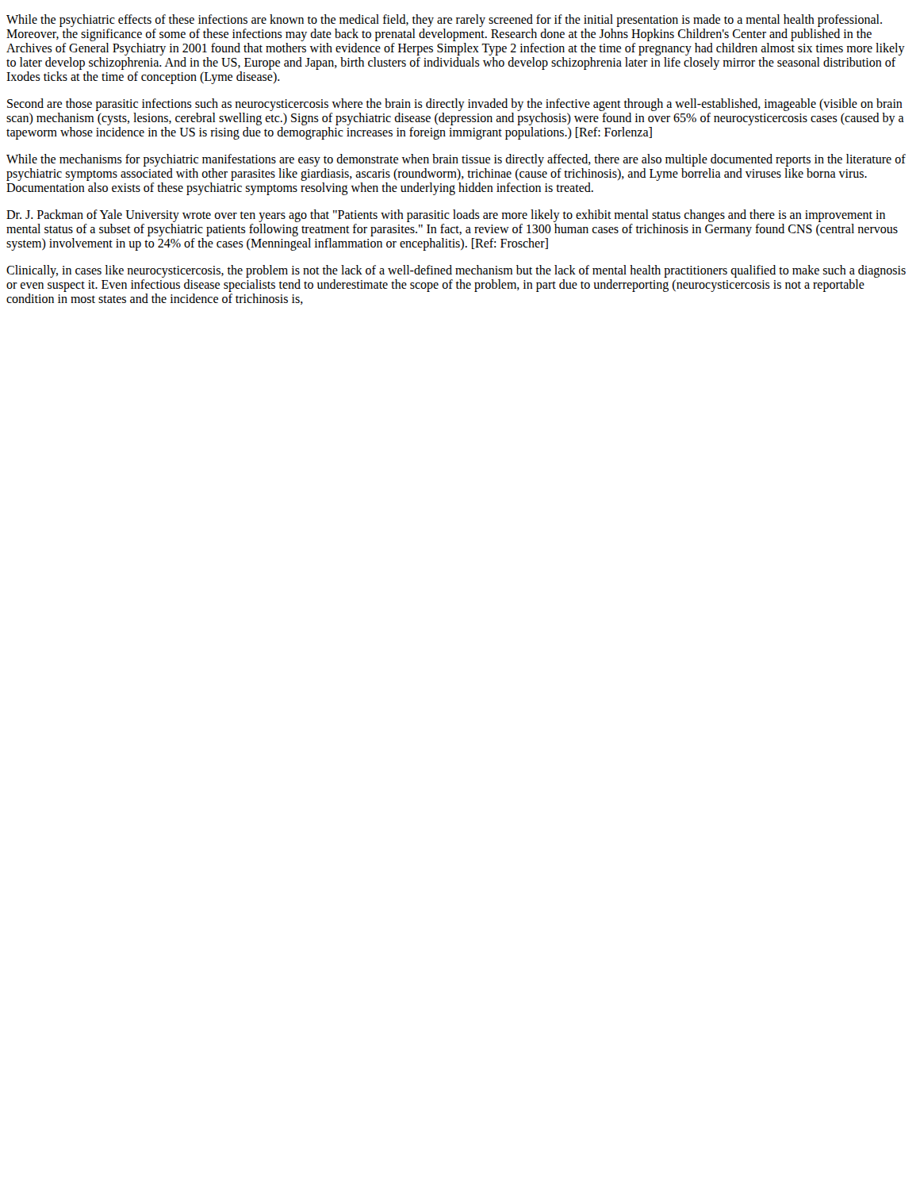While the psychiatric effects of these infections are known to the medical field, they are rarely screened for if the initial presentation is made to a mental health professional. Moreover, the significance of some of these infections may date back to prenatal development. Research done at the Johns Hopkins Children's Center and published in the Archives of General Psychiatry in 2001 found that mothers with evidence of Herpes Simplex Type 2 infection at the time of pregnancy had children almost six times more likely to later develop schizophrenia. And in the US, Europe and Japan, birth clusters of individuals who develop schizophrenia later in life closely mirror the seasonal distribution of Ixodes ticks at the time of conception (Lyme disease).
Second are those parasitic infections such as neurocysticercosis where the brain is directly invaded by the infective agent through a well-established, imageable (visible on brain scan) mechanism (cysts, lesions, cerebral swelling etc.) Signs of psychiatric disease (depression and psychosis) were found in over 65% of neurocysticercosis cases (caused by a tapeworm whose incidence in the US is rising due to demographic increases in foreign immigrant populations.) [Ref: Forlenza]
While the mechanisms for psychiatric manifestations are easy to demonstrate when brain tissue is directly affected, there are also multiple documented reports in the literature of psychiatric symptoms associated with other parasites like giardiasis, ascaris (roundworm), trichinae (cause of trichinosis), and Lyme borrelia and viruses like borna virus. Documentation also exists of these psychiatric symptoms resolving when the underlying hidden infection is treated.
Dr. J. Packman of Yale University wrote over ten years ago that "Patients with parasitic loads are more likely to exhibit mental status changes and there is an improvement in mental status of a subset of psychiatric patients following treatment for parasites." In fact, a review of 1300 human cases of trichinosis in Germany found CNS (central nervous system) involvement in up to 24% of the cases (Menningeal inflammation or encephalitis). [Ref: Froscher]
Clinically, in cases like neurocysticercosis, the problem is not the lack of a well-defined mechanism but the lack of mental health practitioners qualified to make such a diagnosis or even suspect it. Even infectious disease specialists tend to underestimate the scope of the problem, in part due to underreporting (neurocysticercosis is not a reportable condition in most states and the incidence of trichinosis is,